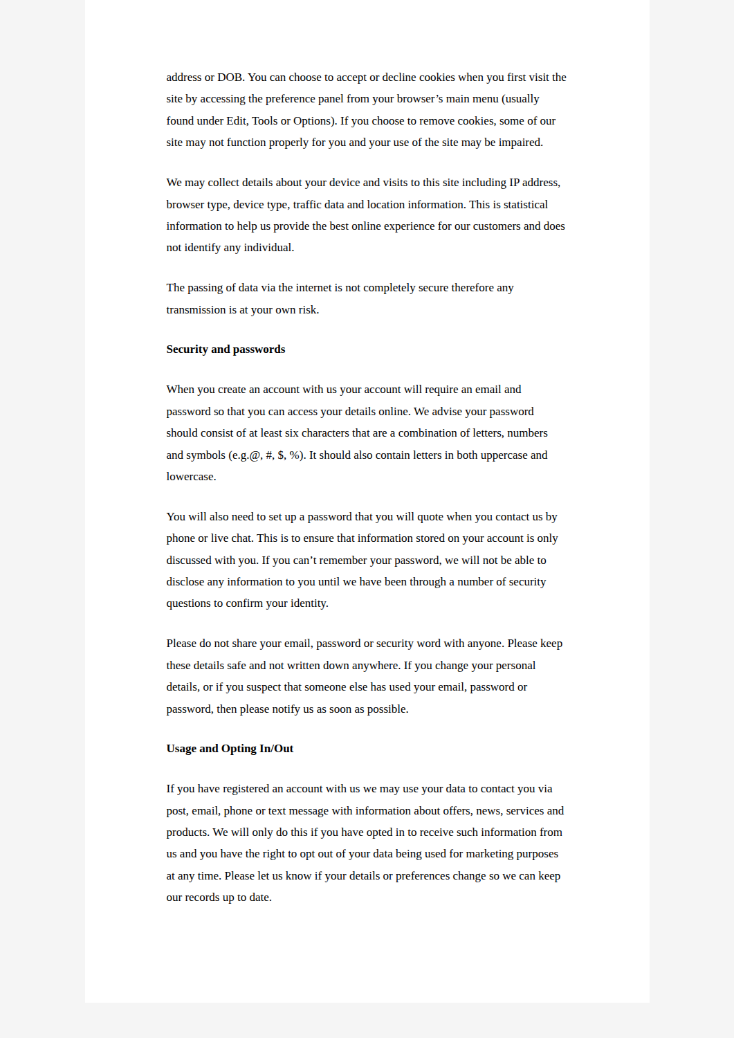address or DOB. You can choose to accept or decline cookies when you first visit the site by accessing the preference panel from your browser’s main menu (usually found under Edit, Tools or Options). If you choose to remove cookies, some of our site may not function properly for you and your use of the site may be impaired.
We may collect details about your device and visits to this site including IP address, browser type, device type, traffic data and location information. This is statistical information to help us provide the best online experience for our customers and does not identify any individual.
The passing of data via the internet is not completely secure therefore any transmission is at your own risk.
Security and passwords
When you create an account with us your account will require an email and password so that you can access your details online. We advise your password should consist of at least six characters that are a combination of letters, numbers and symbols (e.g.@, #, $, %). It should also contain letters in both uppercase and lowercase.
You will also need to set up a password that you will quote when you contact us by phone or live chat. This is to ensure that information stored on your account is only discussed with you. If you can’t remember your password, we will not be able to disclose any information to you until we have been through a number of security questions to confirm your identity.
Please do not share your email, password or security word with anyone. Please keep these details safe and not written down anywhere. If you change your personal details, or if you suspect that someone else has used your email, password or password, then please notify us as soon as possible.
Usage and Opting In/Out
If you have registered an account with us we may use your data to contact you via post, email, phone or text message with information about offers, news, services and products. We will only do this if you have opted in to receive such information from us and you have the right to opt out of your data being used for marketing purposes at any time. Please let us know if your details or preferences change so we can keep our records up to date.